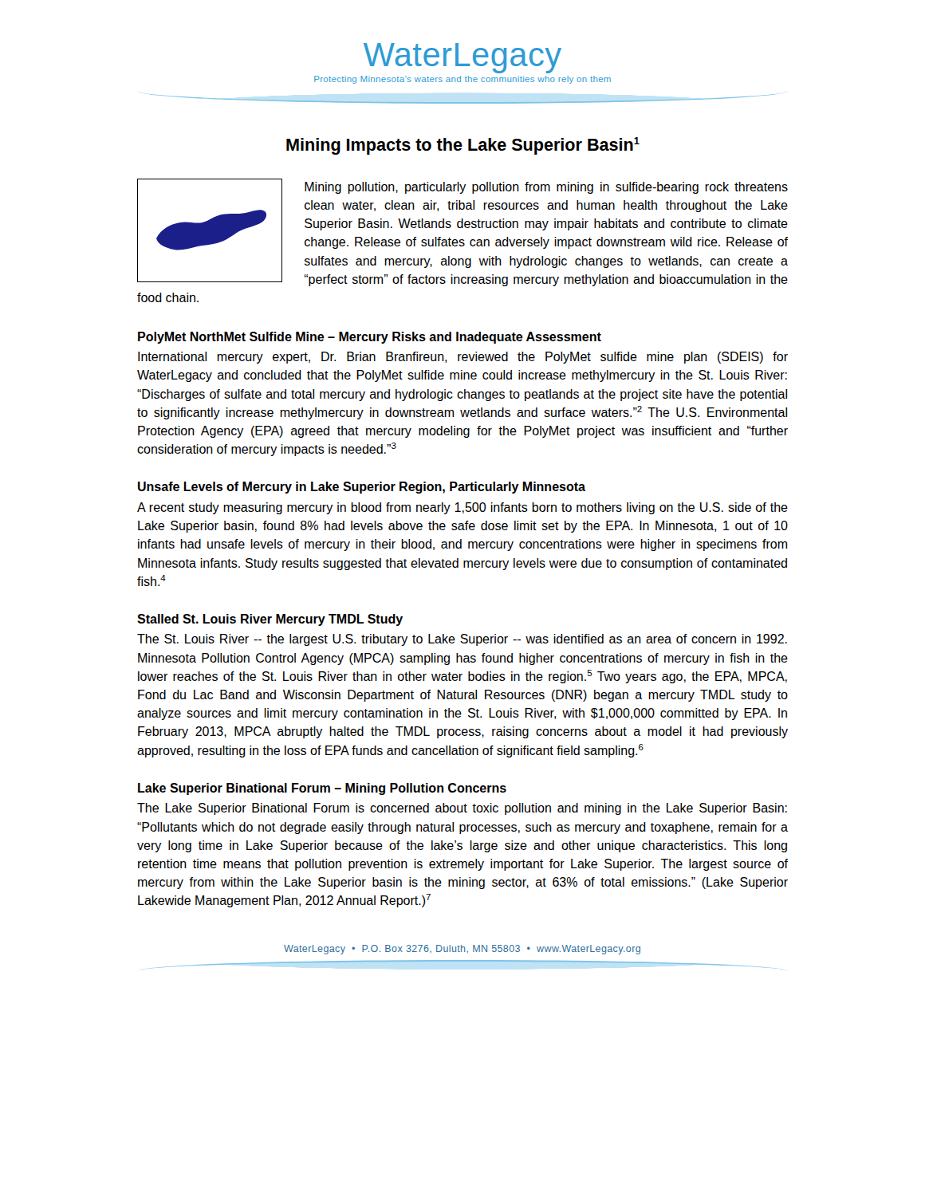Water Legacy
Protecting Minnesota’s waters and the communities who rely on them
Mining Impacts to the Lake Superior Basin1
Mining pollution, particularly pollution from mining in sulfide-bearing rock threatens clean water, clean air, tribal resources and human health throughout the Lake Superior Basin. Wetlands destruction may impair habitats and contribute to climate change. Release of sulfates can adversely impact downstream wild rice. Release of sulfates and mercury, along with hydrologic changes to wetlands, can create a “perfect storm” of factors increasing mercury methylation and bioaccumulation in the food chain.
PolyMet NorthMet Sulfide Mine – Mercury Risks and Inadequate Assessment
International mercury expert, Dr. Brian Branfireun, reviewed the PolyMet sulfide mine plan (SDEIS) for WaterLegacy and concluded that the PolyMet sulfide mine could increase methylmercury in the St. Louis River: “Discharges of sulfate and total mercury and hydrologic changes to peatlands at the project site have the potential to significantly increase methylmercury in downstream wetlands and surface waters.”2 The U.S. Environmental Protection Agency (EPA) agreed that mercury modeling for the PolyMet project was insufficient and “further consideration of mercury impacts is needed.”3
Unsafe Levels of Mercury in Lake Superior Region, Particularly Minnesota
A recent study measuring mercury in blood from nearly 1,500 infants born to mothers living on the U.S. side of the Lake Superior basin, found 8% had levels above the safe dose limit set by the EPA. In Minnesota, 1 out of 10 infants had unsafe levels of mercury in their blood, and mercury concentrations were higher in specimens from Minnesota infants. Study results suggested that elevated mercury levels were due to consumption of contaminated fish.4
Stalled St. Louis River Mercury TMDL Study
The St. Louis River -- the largest U.S. tributary to Lake Superior -- was identified as an area of concern in 1992. Minnesota Pollution Control Agency (MPCA) sampling has found higher concentrations of mercury in fish in the lower reaches of the St. Louis River than in other water bodies in the region.5 Two years ago, the EPA, MPCA, Fond du Lac Band and Wisconsin Department of Natural Resources (DNR) began a mercury TMDL study to analyze sources and limit mercury contamination in the St. Louis River, with $1,000,000 committed by EPA. In February 2013, MPCA abruptly halted the TMDL process, raising concerns about a model it had previously approved, resulting in the loss of EPA funds and cancellation of significant field sampling.6
Lake Superior Binational Forum – Mining Pollution Concerns
The Lake Superior Binational Forum is concerned about toxic pollution and mining in the Lake Superior Basin: “Pollutants which do not degrade easily through natural processes, such as mercury and toxaphene, remain for a very long time in Lake Superior because of the lake’s large size and other unique characteristics. This long retention time means that pollution prevention is extremely important for Lake Superior. The largest source of mercury from within the Lake Superior basin is the mining sector, at 63% of total emissions.” (Lake Superior Lakewide Management Plan, 2012 Annual Report.)7
WaterLegacy • P.O. Box 3276, Duluth, MN 55803 • www.WaterLegacy.org